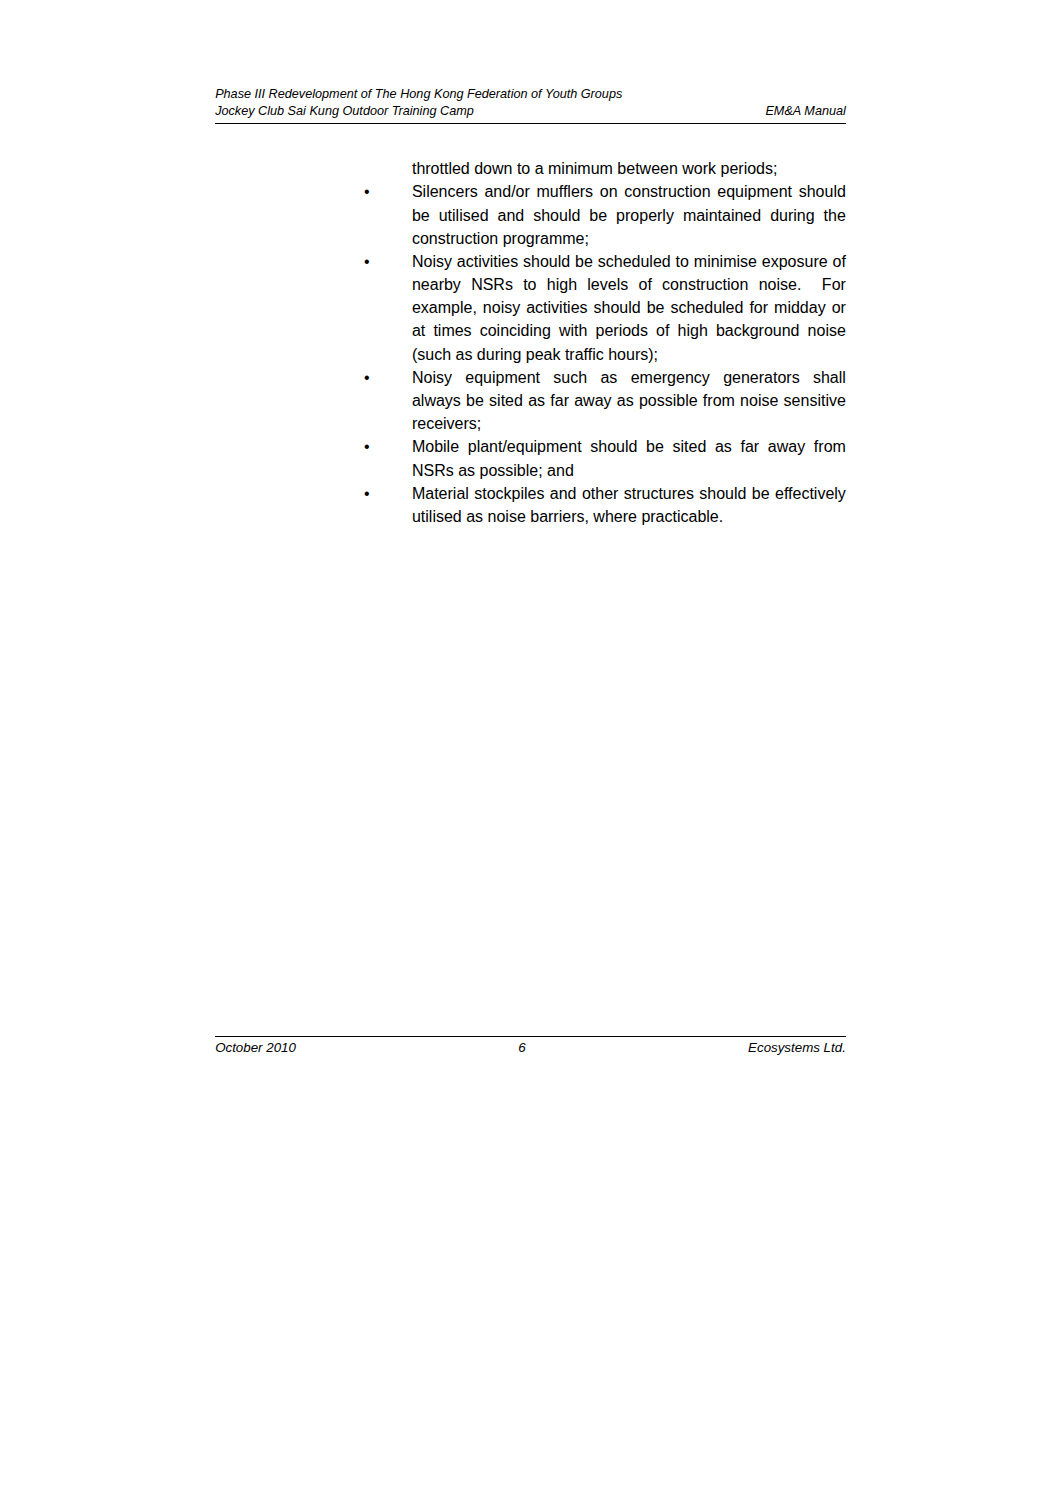Phase III Redevelopment of The Hong Kong Federation of Youth Groups
Jockey Club Sai Kung Outdoor Training Camp EM&A Manual
throttled down to a minimum between work periods;
Silencers and/or mufflers on construction equipment should be utilised and should be properly maintained during the construction programme;
Noisy activities should be scheduled to minimise exposure of nearby NSRs to high levels of construction noise. For example, noisy activities should be scheduled for midday or at times coinciding with periods of high background noise (such as during peak traffic hours);
Noisy equipment such as emergency generators shall always be sited as far away as possible from noise sensitive receivers;
Mobile plant/equipment should be sited as far away from NSRs as possible; and
Material stockpiles and other structures should be effectively utilised as noise barriers, where practicable.
October 2010 6 Ecosystems Ltd.